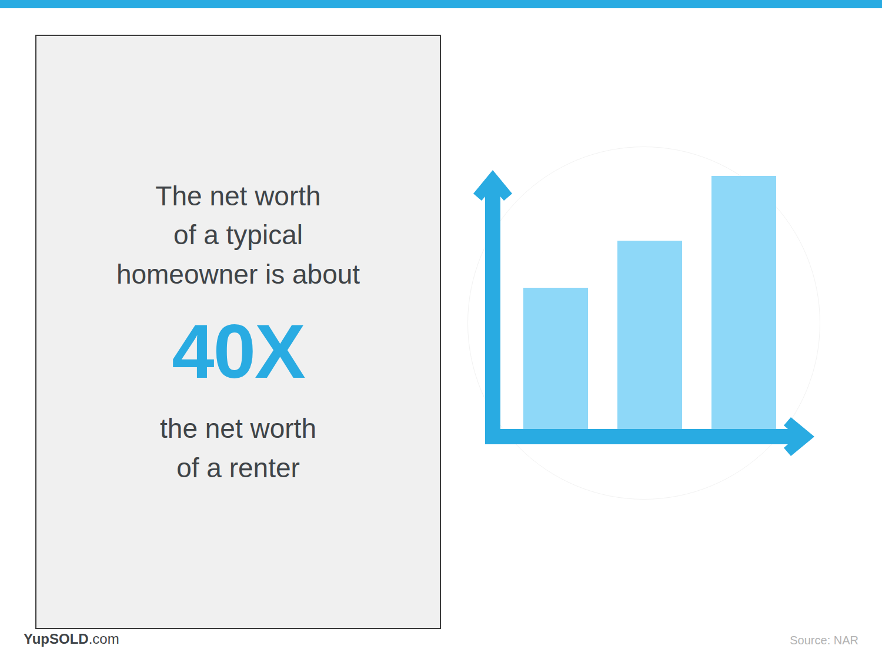The net worth
of a typical
homeowner is about
40X
the net worth
of a renter
YupSOLD.com
Source: NAR